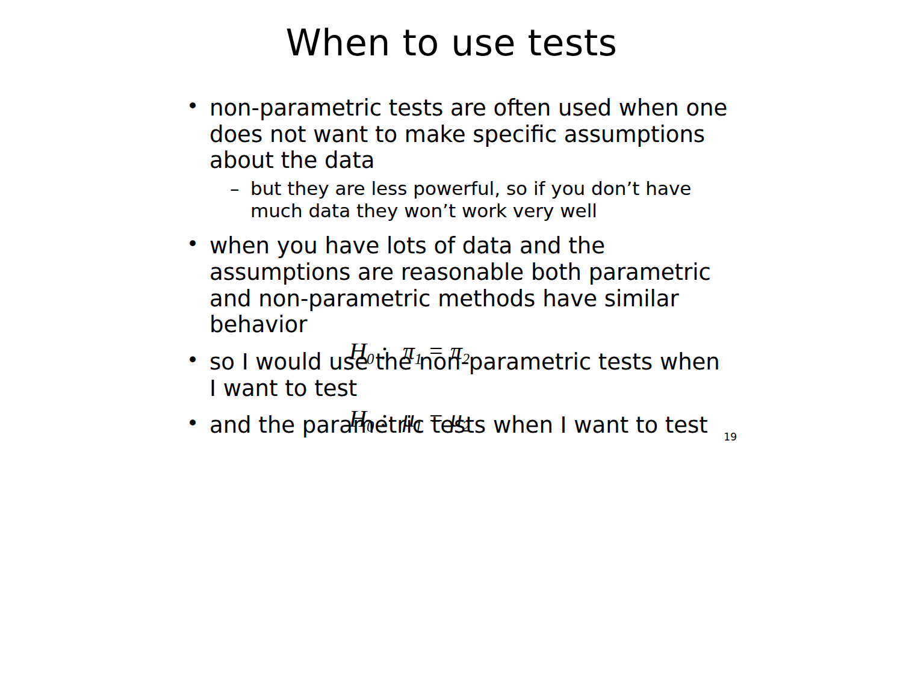When to use tests
non-parametric tests are often used when one does not want to make specific assumptions about the data
but they are less powerful, so if you don’t have much data they won’t work very well
when you have lots of data and the assumptions are reasonable both parametric and non-parametric methods have similar behavior
so I would use the non-parametric tests when I want to test
and the parametric tests when I want to test
H0 : π1 = π2
H0 : μ1 = μ2
19